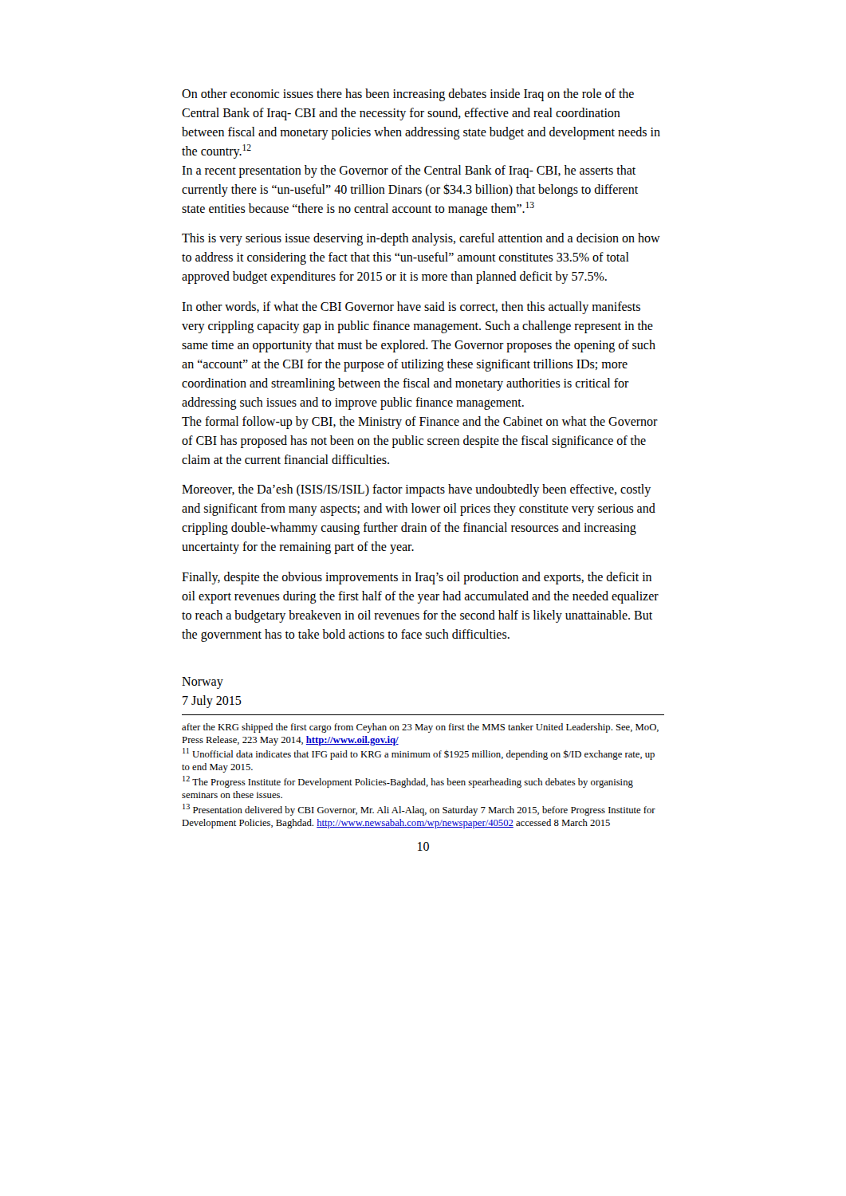On other economic issues there has been increasing debates inside Iraq on the role of the Central Bank of Iraq- CBI and the necessity for sound, effective and real coordination between fiscal and monetary policies when addressing state budget and development needs in the country.12
In a recent presentation by the Governor of the Central Bank of Iraq- CBI, he asserts that currently there is “un-useful” 40 trillion Dinars (or $34.3 billion) that belongs to different state entities because “there is no central account to manage them”.13
This is very serious issue deserving in-depth analysis, careful attention and a decision on how to address it considering the fact that this “un-useful” amount constitutes 33.5% of total approved budget expenditures for 2015 or it is more than planned deficit by 57.5%.
In other words, if what the CBI Governor have said is correct, then this actually manifests very crippling capacity gap in public finance management. Such a challenge represent in the same time an opportunity that must be explored. The Governor proposes the opening of such an “account” at the CBI for the purpose of utilizing these significant trillions IDs; more coordination and streamlining between the fiscal and monetary authorities is critical for addressing such issues and to improve public finance management.
The formal follow-up by CBI, the Ministry of Finance and the Cabinet on what the Governor of CBI has proposed has not been on the public screen despite the fiscal significance of the claim at the current financial difficulties.
Moreover, the Da’esh (ISIS/IS/ISIL) factor impacts have undoubtedly been effective, costly and significant from many aspects; and with lower oil prices they constitute very serious and crippling double-whammy causing further drain of the financial resources and increasing uncertainty for the remaining part of the year.
Finally, despite the obvious improvements in Iraq’s oil production and exports, the deficit in oil export revenues during the first half of the year had accumulated and the needed equalizer to reach a budgetary breakeven in oil revenues for the second half is likely unattainable. But the government has to take bold actions to face such difficulties.
Norway
7 July 2015
after the KRG shipped the first cargo from Ceyhan on 23 May on first the MMS tanker United Leadership. See, MoO, Press Release, 223 May 2014, http://www.oil.gov.iq/
11 Unofficial data indicates that IFG paid to KRG a minimum of $1925 million, depending on $/ID exchange rate, up to end May 2015.
12 The Progress Institute for Development Policies-Baghdad, has been spearheading such debates by organising seminars on these issues.
13 Presentation delivered by CBI Governor, Mr. Ali Al-Alaq, on Saturday 7 March 2015, before Progress Institute for Development Policies, Baghdad. http://www.newsabah.com/wp/newspaper/40502 accessed 8 March 2015
10